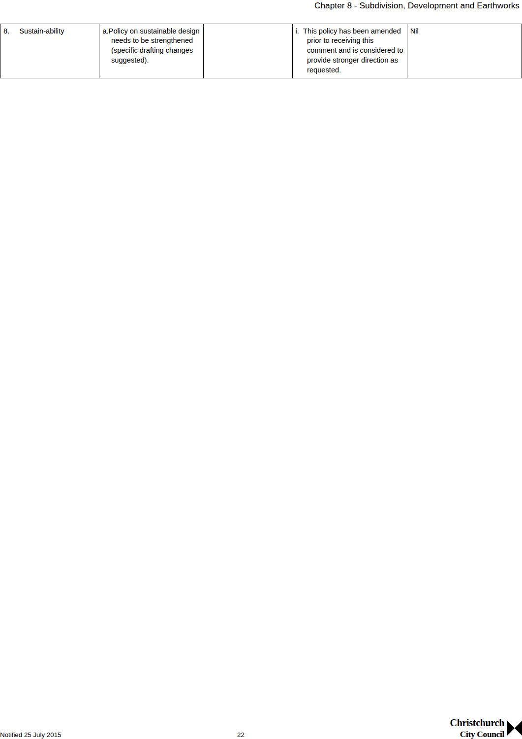Chapter 8 - Subdivision, Development and Earthworks
| 8. Sustain-ability | a.Policy on sustainable design needs to be strengthened (specific drafting changes suggested). | | i. This policy has been amended prior to receiving this comment and is considered to provide stronger direction as requested. | Nil |
Notified 25 July 2015
22
Christchurch
City Council